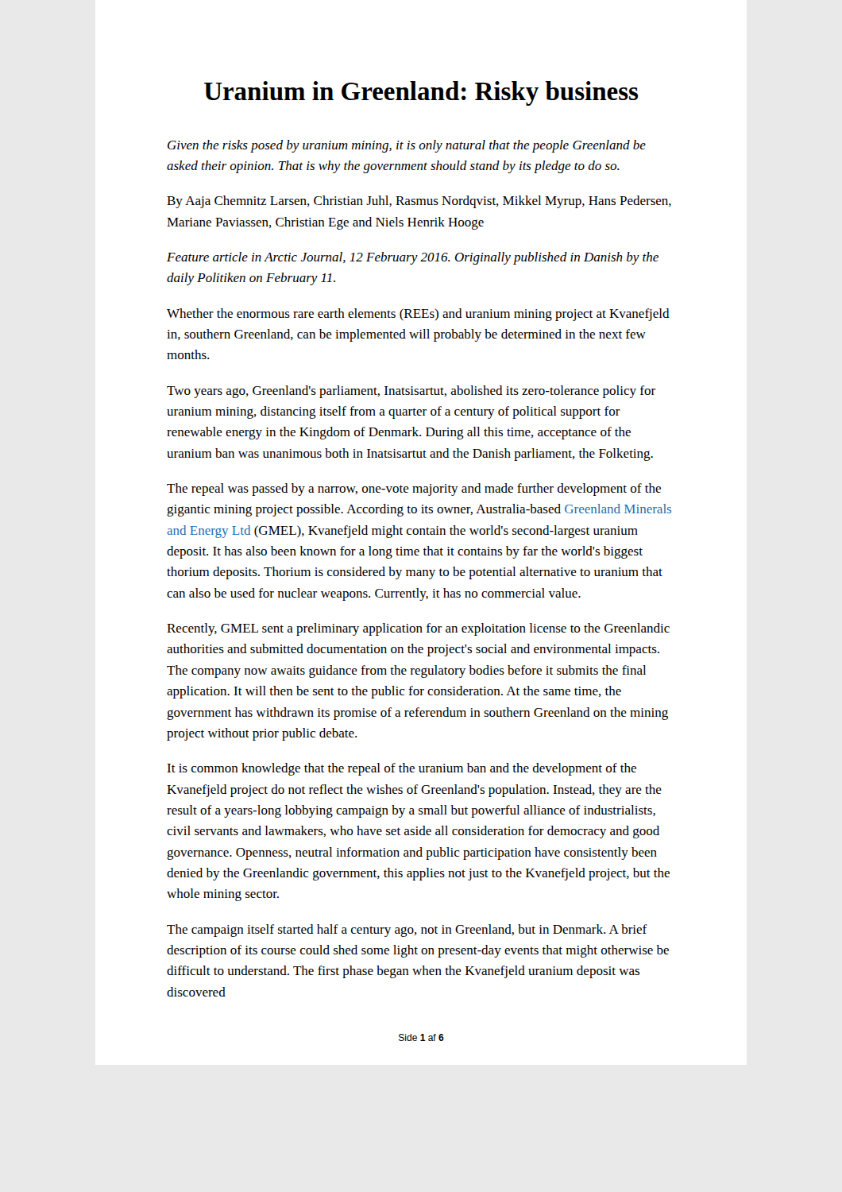Uranium in Greenland: Risky business
Given the risks posed by uranium mining, it is only natural that the people Greenland be asked their opinion. That is why the government should stand by its pledge to do so.
By Aaja Chemnitz Larsen, Christian Juhl, Rasmus Nordqvist, Mikkel Myrup, Hans Pedersen, Mariane Paviassen, Christian Ege and Niels Henrik Hooge
Feature article in Arctic Journal, 12 February 2016. Originally published in Danish by the daily Politiken on February 11.
Whether the enormous rare earth elements (REEs) and uranium mining project at Kvanefjeld in, southern Greenland, can be implemented will probably be determined in the next few months.
Two years ago, Greenland's parliament, Inatsisartut, abolished its zero-tolerance policy for uranium mining, distancing itself from a quarter of a century of political support for renewable energy in the Kingdom of Denmark. During all this time, acceptance of the uranium ban was unanimous both in Inatsisartut and the Danish parliament, the Folketing.
The repeal was passed by a narrow, one-vote majority and made further development of the gigantic mining project possible. According to its owner, Australia-based Greenland Minerals and Energy Ltd (GMEL), Kvanefjeld might contain the world's second-largest uranium deposit. It has also been known for a long time that it contains by far the world's biggest thorium deposits. Thorium is considered by many to be potential alternative to uranium that can also be used for nuclear weapons. Currently, it has no commercial value.
Recently, GMEL sent a preliminary application for an exploitation license to the Greenlandic authorities and submitted documentation on the project's social and environmental impacts. The company now awaits guidance from the regulatory bodies before it submits the final application. It will then be sent to the public for consideration. At the same time, the government has withdrawn its promise of a referendum in southern Greenland on the mining project without prior public debate.
It is common knowledge that the repeal of the uranium ban and the development of the Kvanefjeld project do not reflect the wishes of Greenland's population. Instead, they are the result of a years-long lobbying campaign by a small but powerful alliance of industrialists, civil servants and lawmakers, who have set aside all consideration for democracy and good governance. Openness, neutral information and public participation have consistently been denied by the Greenlandic government, this applies not just to the Kvanefjeld project, but the whole mining sector.
The campaign itself started half a century ago, not in Greenland, but in Denmark. A brief description of its course could shed some light on present-day events that might otherwise be difficult to understand. The first phase began when the Kvanefjeld uranium deposit was discovered
Side 1 af 6